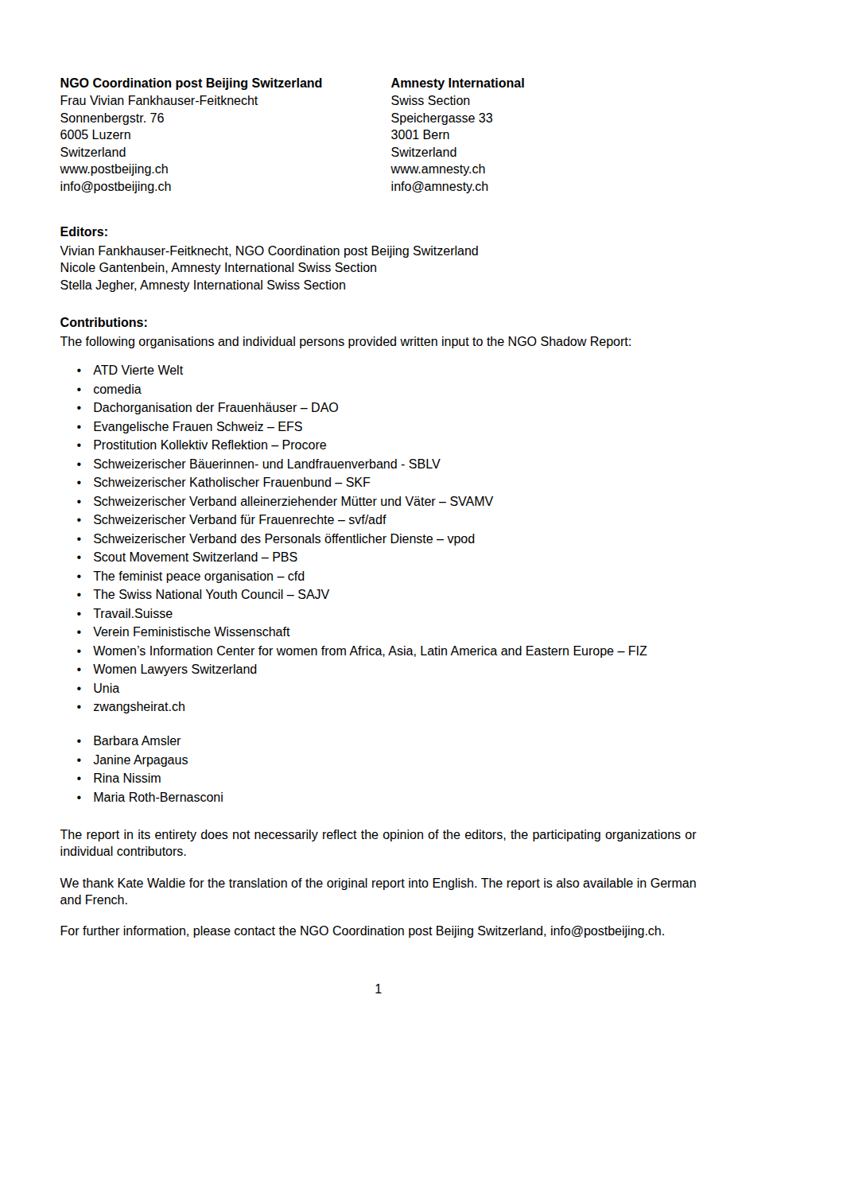| NGO Coordination post Beijing Switzerland Frau Vivian Fankhauser-Feitknecht Sonnenbergstr. 76 6005 Luzern Switzerland www.postbeijing.ch info@postbeijing.ch | Amnesty International Swiss Section Speichergasse 33 3001 Bern Switzerland www.amnesty.ch info@amnesty.ch |
Editors:
Vivian Fankhauser-Feitknecht, NGO Coordination post Beijing Switzerland
Nicole Gantenbein, Amnesty International Swiss Section
Stella Jegher, Amnesty International Swiss Section
Contributions:
The following organisations and individual persons provided written input to the NGO Shadow Report:
ATD Vierte Welt
comedia
Dachorganisation der Frauenhäuser – DAO
Evangelische Frauen Schweiz – EFS
Prostitution Kollektiv Reflektion – Procore
Schweizerischer Bäuerinnen- und Landfrauenverband - SBLV
Schweizerischer Katholischer Frauenbund – SKF
Schweizerischer Verband alleinerziehender Mütter und Väter – SVAMV
Schweizerischer Verband für Frauenrechte – svf/adf
Schweizerischer Verband des Personals öffentlicher Dienste – vpod
Scout Movement Switzerland – PBS
The feminist peace organisation – cfd
The Swiss National Youth Council – SAJV
Travail.Suisse
Verein Feministische Wissenschaft
Women’s Information Center for women from Africa, Asia, Latin America and Eastern Europe – FIZ
Women Lawyers Switzerland
Unia
zwangsheirat.ch
Barbara Amsler
Janine Arpagaus
Rina Nissim
Maria Roth-Bernasconi
The report in its entirety does not necessarily reflect the opinion of the editors, the participating organizations or individual contributors.
We thank Kate Waldie for the translation of the original report into English. The report is also available in German and French.
For further information, please contact the NGO Coordination post Beijing Switzerland, info@postbeijing.ch.
1